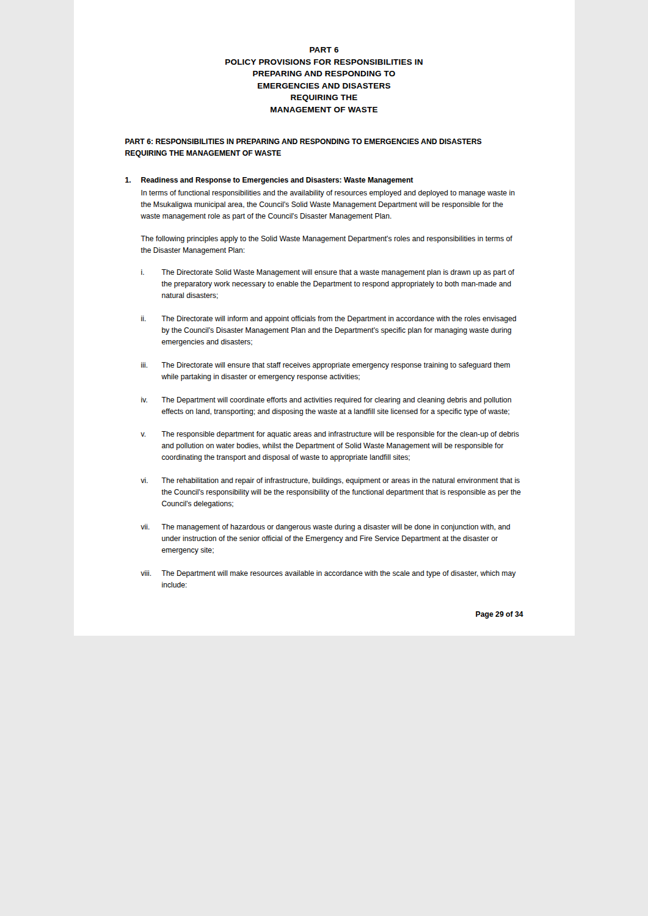PART 6
POLICY PROVISIONS FOR RESPONSIBILITIES IN
PREPARING AND RESPONDING TO
EMERGENCIES AND DISASTERS
REQUIRING THE
MANAGEMENT OF WASTE
PART 6: RESPONSIBILITIES IN PREPARING AND RESPONDING TO EMERGENCIES AND DISASTERS REQUIRING THE MANAGEMENT OF WASTE
Readiness and Response to Emergencies and Disasters: Waste Management
In terms of functional responsibilities and the availability of resources employed and deployed to manage waste in the Msukaligwa municipal area, the Council's Solid Waste Management Department will be responsible for the waste management role as part of the Council's Disaster Management Plan.
The following principles apply to the Solid Waste Management Department's roles and responsibilities in terms of the Disaster Management Plan:
The Directorate Solid Waste Management will ensure that a waste management plan is drawn up as part of the preparatory work necessary to enable the Department to respond appropriately to both man-made and natural disasters;
The Directorate will inform and appoint officials from the Department in accordance with the roles envisaged by the Council's Disaster Management Plan and the Department's specific plan for managing waste during emergencies and disasters;
The Directorate will ensure that staff receives appropriate emergency response training to safeguard them while partaking in disaster or emergency response activities;
The Department will coordinate efforts and activities required for clearing and cleaning debris and pollution effects on land, transporting; and disposing the waste at a landfill site licensed for a specific type of waste;
The responsible department for aquatic areas and infrastructure will be responsible for the clean-up of debris and pollution on water bodies, whilst the Department of Solid Waste Management will be responsible for coordinating the transport and disposal of waste to appropriate landfill sites;
The rehabilitation and repair of infrastructure, buildings, equipment or areas in the natural environment that is the Council's responsibility will be the responsibility of the functional department that is responsible as per the Council's delegations;
The management of hazardous or dangerous waste during a disaster will be done in conjunction with, and under instruction of the senior official of the Emergency and Fire Service Department at the disaster or emergency site;
The Department will make resources available in accordance with the scale and type of disaster, which may include:
Page 29 of 34